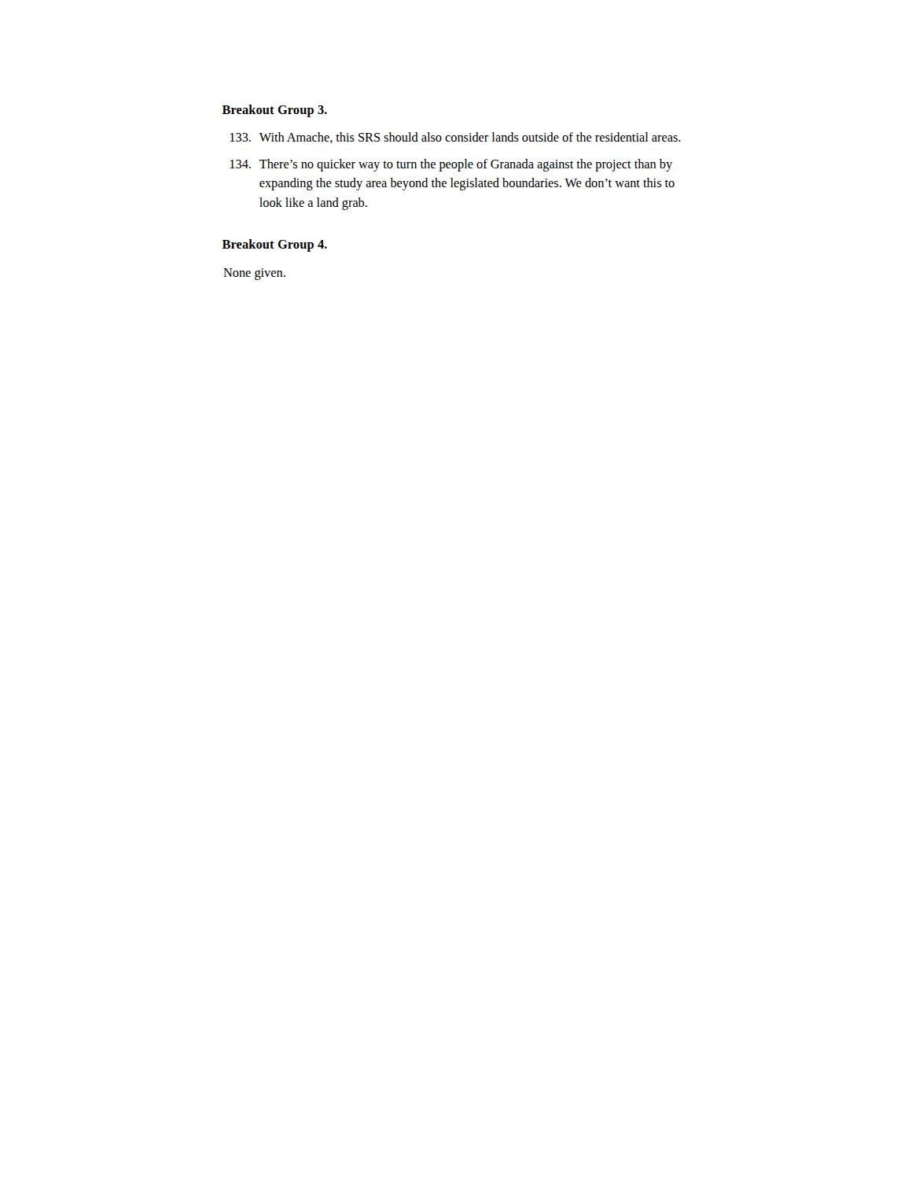Breakout Group 3.
With Amache, this SRS should also consider lands outside of the residential areas.
There’s no quicker way to turn the people of Granada against the project than by expanding the study area beyond the legislated boundaries. We don’t want this to look like a land grab.
Breakout Group 4.
None given.